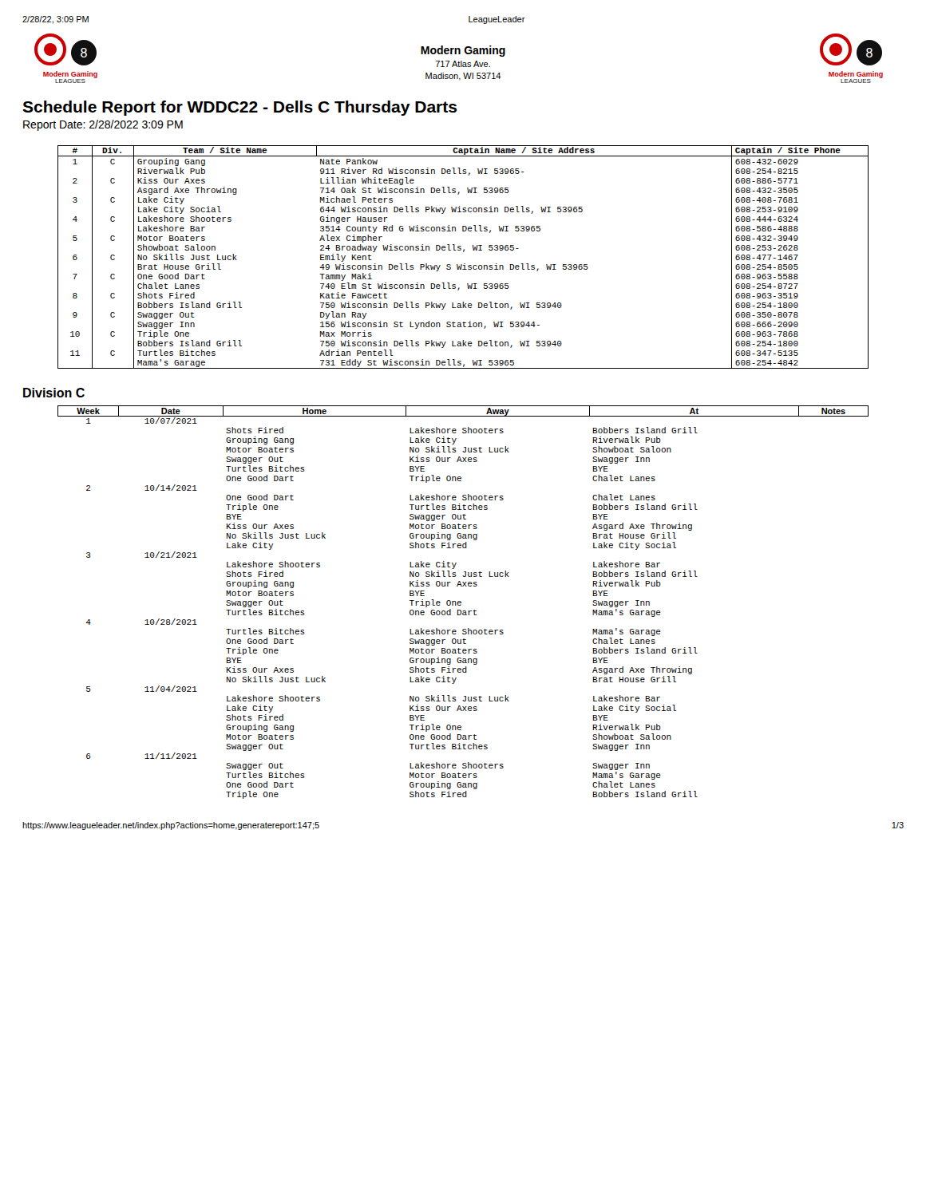2/28/22, 3:09 PM
LeagueLeader
Modern Gaming
717 Atlas Ave.
Madison, WI 53714
Schedule Report for WDDC22 - Dells C Thursday Darts
Report Date: 2/28/2022 3:09 PM
| # | Div. | Team / Site Name | Captain Name / Site Address | Captain / Site Phone |
| --- | --- | --- | --- | --- |
| 1 | C | Grouping Gang | Nate Pankow | 608-432-6029 |
| | | Riverwalk Pub | 911 River Rd Wisconsin Dells, WI 53965- | 608-254-8215 |
| 2 | C | Kiss Our Axes | Lillian WhiteEagle | 608-886-5771 |
| | | Asgard Axe Throwing | 714 Oak St Wisconsin Dells, WI 53965 | 608-432-3505 |
| 3 | C | Lake City | Michael Peters | 608-408-7681 |
| | | Lake City Social | 644 Wisconsin Dells Pkwy Wisconsin Dells, WI 53965 | 608-253-9109 |
| 4 | C | Lakeshore Shooters | Ginger Hauser | 608-444-6324 |
| | | Lakeshore Bar | 3514 County Rd G Wisconsin Dells, WI 53965 | 608-586-4888 |
| 5 | C | Motor Boaters | Alex Cimpher | 608-432-3949 |
| | | Showboat Saloon | 24 Broadway Wisconsin Dells, WI 53965- | 608-253-2628 |
| 6 | C | No Skills Just Luck | Emily Kent | 608-477-1467 |
| | | Brat House Grill | 49 Wisconsin Dells Pkwy S Wisconsin Dells, WI 53965 | 608-254-8505 |
| 7 | C | One Good Dart | Tammy Maki | 608-963-5588 |
| | | Chalet Lanes | 740 Elm St Wisconsin Dells, WI 53965 | 608-254-8727 |
| 8 | C | Shots Fired | Katie Fawcett | 608-963-3519 |
| | | Bobbers Island Grill | 750 Wisconsin Dells Pkwy Lake Delton, WI 53940 | 608-254-1800 |
| 9 | C | Swagger Out | Dylan Ray | 608-350-8078 |
| | | Swagger Inn | 156 Wisconsin St Lyndon Station, WI 53944- | 608-666-2090 |
| 10 | C | Triple One | Max Morris | 608-963-7868 |
| | | Bobbers Island Grill | 750 Wisconsin Dells Pkwy Lake Delton, WI 53940 | 608-254-1800 |
| 11 | C | Turtles Bitches | Adrian Pentell | 608-347-5135 |
| | | Mama's Garage | 731 Eddy St Wisconsin Dells, WI 53965 | 608-254-4842 |
Division C
| Week | Date | Home | Away | At | Notes |
| --- | --- | --- | --- | --- | --- |
| 1 | 10/07/2021 | | | | |
| | | Shots Fired | Lakeshore Shooters | Bobbers Island Grill | |
| | | Grouping Gang | Lake City | Riverwalk Pub | |
| | | Motor Boaters | No Skills Just Luck | Showboat Saloon | |
| | | Swagger Out | Kiss Our Axes | Swagger Inn | |
| | | Turtles Bitches | BYE | BYE | |
| | | One Good Dart | Triple One | Chalet Lanes | |
| 2 | 10/14/2021 | | | | |
| | | One Good Dart | Lakeshore Shooters | Chalet Lanes | |
| | | Triple One | Turtles Bitches | Bobbers Island Grill | |
| | | BYE | Swagger Out | BYE | |
| | | Kiss Our Axes | Motor Boaters | Asgard Axe Throwing | |
| | | No Skills Just Luck | Grouping Gang | Brat House Grill | |
| | | Lake City | Shots Fired | Lake City Social | |
| 3 | 10/21/2021 | | | | |
| | | Lakeshore Shooters | Lake City | Lakeshore Bar | |
| | | Shots Fired | No Skills Just Luck | Bobbers Island Grill | |
| | | Grouping Gang | Kiss Our Axes | Riverwalk Pub | |
| | | Motor Boaters | BYE | BYE | |
| | | Swagger Out | Triple One | Swagger Inn | |
| | | Turtles Bitches | One Good Dart | Mama's Garage | |
| 4 | 10/28/2021 | | | | |
| | | Turtles Bitches | Lakeshore Shooters | Mama's Garage | |
| | | One Good Dart | Swagger Out | Chalet Lanes | |
| | | Triple One | Motor Boaters | Bobbers Island Grill | |
| | | BYE | Grouping Gang | BYE | |
| | | Kiss Our Axes | Shots Fired | Asgard Axe Throwing | |
| | | No Skills Just Luck | Lake City | Brat House Grill | |
| 5 | 11/04/2021 | | | | |
| | | Lakeshore Shooters | No Skills Just Luck | Lakeshore Bar | |
| | | Lake City | Kiss Our Axes | Lake City Social | |
| | | Shots Fired | BYE | BYE | |
| | | Grouping Gang | Triple One | Riverwalk Pub | |
| | | Motor Boaters | One Good Dart | Showboat Saloon | |
| | | Swagger Out | Turtles Bitches | Swagger Inn | |
| 6 | 11/11/2021 | | | | |
| | | Swagger Out | Lakeshore Shooters | Swagger Inn | |
| | | Turtles Bitches | Motor Boaters | Mama's Garage | |
| | | One Good Dart | Grouping Gang | Chalet Lanes | |
| | | Triple One | Shots Fired | Bobbers Island Grill | |
https://www.leagueleader.net/index.php?actions=home,generatereport:147;5
1/3